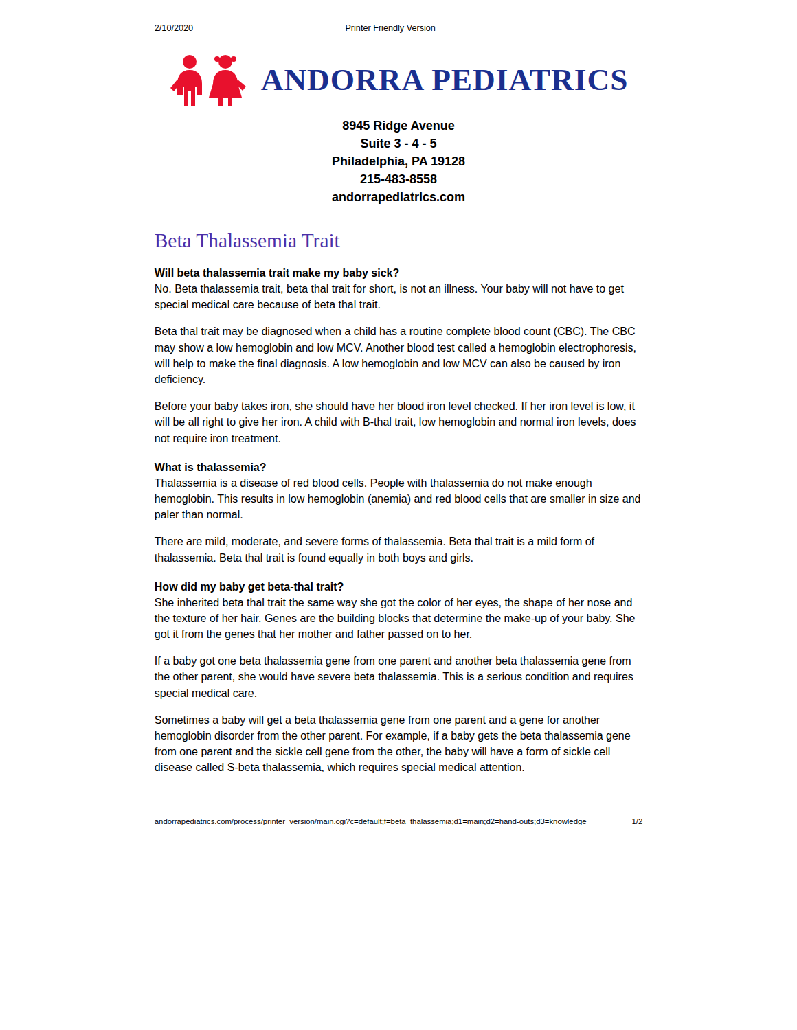2/10/2020
Printer Friendly Version
ANDORRA PEDIATRICS
8945 Ridge Avenue
Suite 3 - 4 - 5
Philadelphia, PA 19128
215-483-8558
andorrapediatrics.com
Beta Thalassemia Trait
Will beta thalassemia trait make my baby sick?
No. Beta thalassemia trait, beta thal trait for short, is not an illness. Your baby will not have to get special medical care because of beta thal trait.
Beta thal trait may be diagnosed when a child has a routine complete blood count (CBC). The CBC may show a low hemoglobin and low MCV. Another blood test called a hemoglobin electrophoresis, will help to make the final diagnosis. A low hemoglobin and low MCV can also be caused by iron deficiency.
Before your baby takes iron, she should have her blood iron level checked. If her iron level is low, it will be all right to give her iron. A child with B-thal trait, low hemoglobin and normal iron levels, does not require iron treatment.
What is thalassemia?
Thalassemia is a disease of red blood cells. People with thalassemia do not make enough hemoglobin. This results in low hemoglobin (anemia) and red blood cells that are smaller in size and paler than normal.
There are mild, moderate, and severe forms of thalassemia. Beta thal trait is a mild form of thalassemia. Beta thal trait is found equally in both boys and girls.
How did my baby get beta-thal trait?
She inherited beta thal trait the same way she got the color of her eyes, the shape of her nose and the texture of her hair. Genes are the building blocks that determine the make-up of your baby. She got it from the genes that her mother and father passed on to her.
If a baby got one beta thalassemia gene from one parent and another beta thalassemia gene from the other parent, she would have severe beta thalassemia. This is a serious condition and requires special medical care.
Sometimes a baby will get a beta thalassemia gene from one parent and a gene for another hemoglobin disorder from the other parent. For example, if a baby gets the beta thalassemia gene from one parent and the sickle cell gene from the other, the baby will have a form of sickle cell disease called S-beta thalassemia, which requires special medical attention.
andorrapediatrics.com/process/printer_version/main.cgi?c=default;f=beta_thalassemia;d1=main;d2=hand-outs;d3=knowledge
1/2